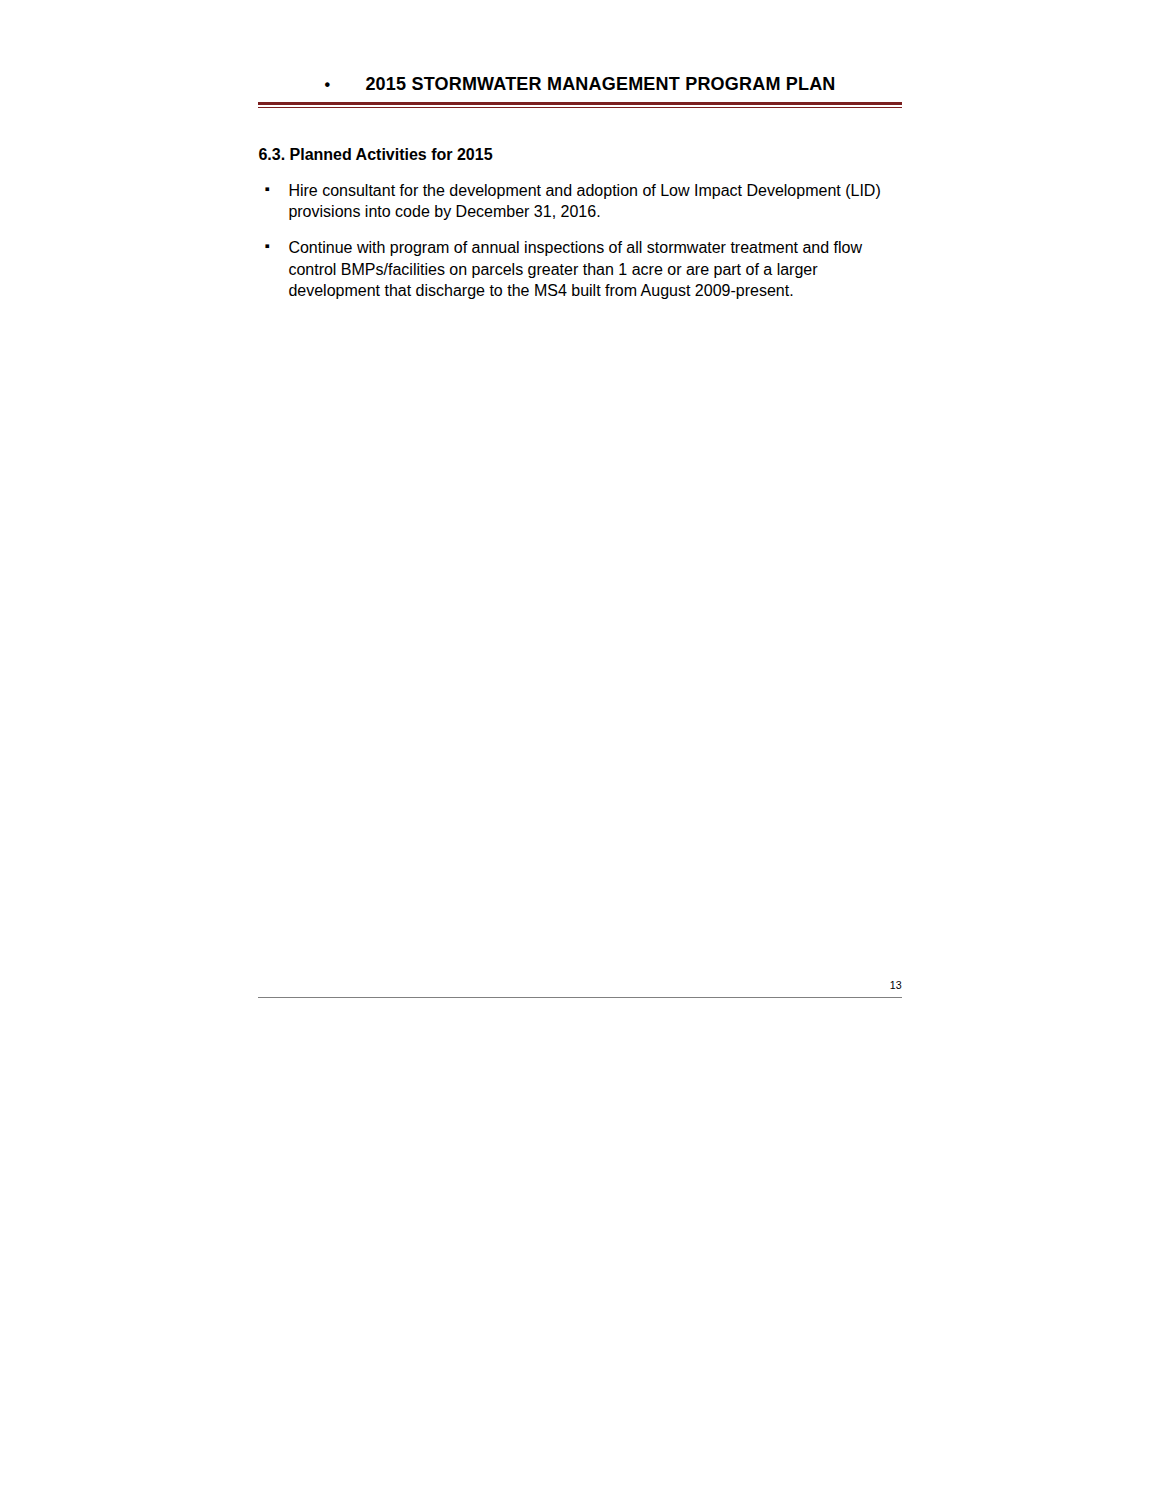•2015 STORMWATER MANAGEMENT PROGRAM PLAN
6.3. Planned Activities for 2015
Hire consultant for the development and adoption of Low Impact Development (LID) provisions into code by December 31, 2016.
Continue with program of annual inspections of all stormwater treatment and flow control BMPs/facilities on parcels greater than 1 acre or are part of a larger development that discharge to the MS4 built from August 2009-present.
13